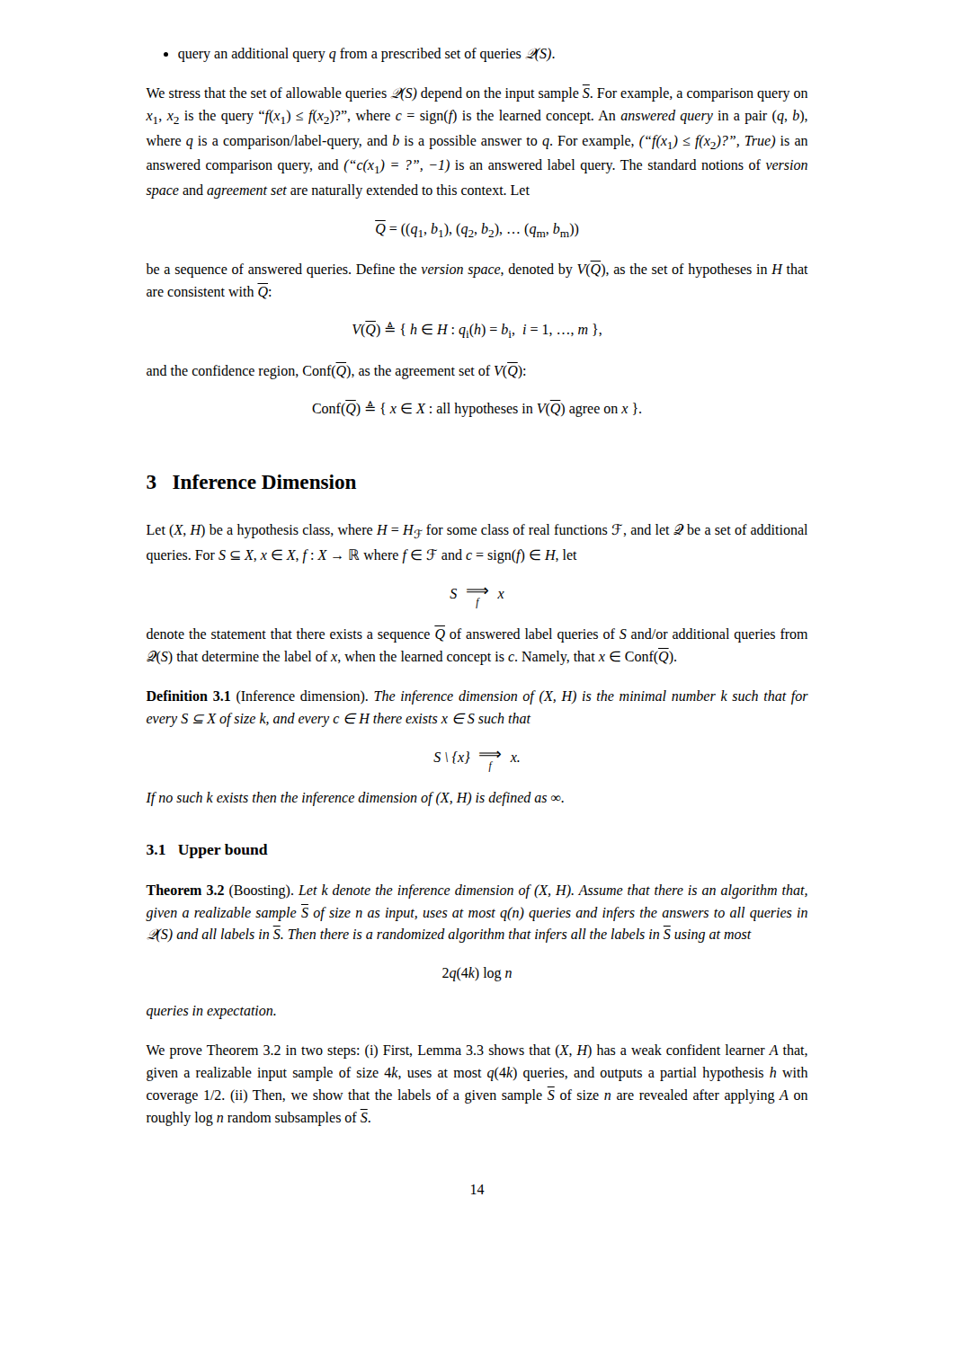query an additional query q from a prescribed set of queries 𝒬(S).
We stress that the set of allowable queries 𝒬(S) depend on the input sample S. For example, a comparison query on x1, x2 is the query “f(x1) ≤ f(x2)?”, where c = sign(f) is the learned concept. An answered query in a pair (q, b), where q is a comparison/label-query, and b is a possible answer to q. For example, (“f(x1) ≤ f(x2)?”, True) is an answered comparison query, and (“c(x1) = ?”, −1) is an answered label query. The standard notions of version space and agreement set are naturally extended to this context. Let
Q = ((q1, b1), (q2, b2), … (qm, bm))
be a sequence of answered queries. Define the version space, denoted by V(Q), as the set of hypotheses in H that are consistent with Q:
V(Q) { h ∈ H : qi(h) = bi, i = 1, …, m },
and the confidence region, Conf(Q), as the agreement set of V(Q):
Conf(Q) { x ∈ X : all hypotheses in V(Q) agree on x }.
3 Inference Dimension
Let (X, H) be a hypothesis class, where H = Hℱ for some class of real functions ℱ, and let 𝒬 be a set of additional queries. For S ⊆ X, x ∈ X, f : X → ℝ where f ∈ ℱ and c = sign(f) ∈ H, let
S ⟹f x
denote the statement that there exists a sequence Q of answered label queries of S and/or additional queries from 𝒬(S) that determine the label of x, when the learned concept is c. Namely, that x ∈ Conf(Q).
Definition 3.1 (Inference dimension). The inference dimension of (X, H) is the minimal number k such that for every S ⊆ X of size k, and every c ∈ H there exists x ∈ S such that
S \ {x} ⟹f x.
If no such k exists then the inference dimension of (X, H) is defined as ∞.
3.1 Upper bound
Theorem 3.2 (Boosting). Let k denote the inference dimension of (X, H). Assume that there is an algorithm that, given a realizable sample S of size n as input, uses at most q(n) queries and infers the answers to all queries in 𝒬(S) and all labels in S. Then there is a randomized algorithm that infers all the labels in S using at most
2q(4k) log n
queries in expectation.
We prove Theorem 3.2 in two steps: (i) First, Lemma 3.3 shows that (X, H) has a weak confident learner A that, given a realizable input sample of size 4k, uses at most q(4k) queries, and outputs a partial hypothesis h with coverage 1/2. (ii) Then, we show that the labels of a given sample S of size n are revealed after applying A on roughly log n random subsamples of S.
14